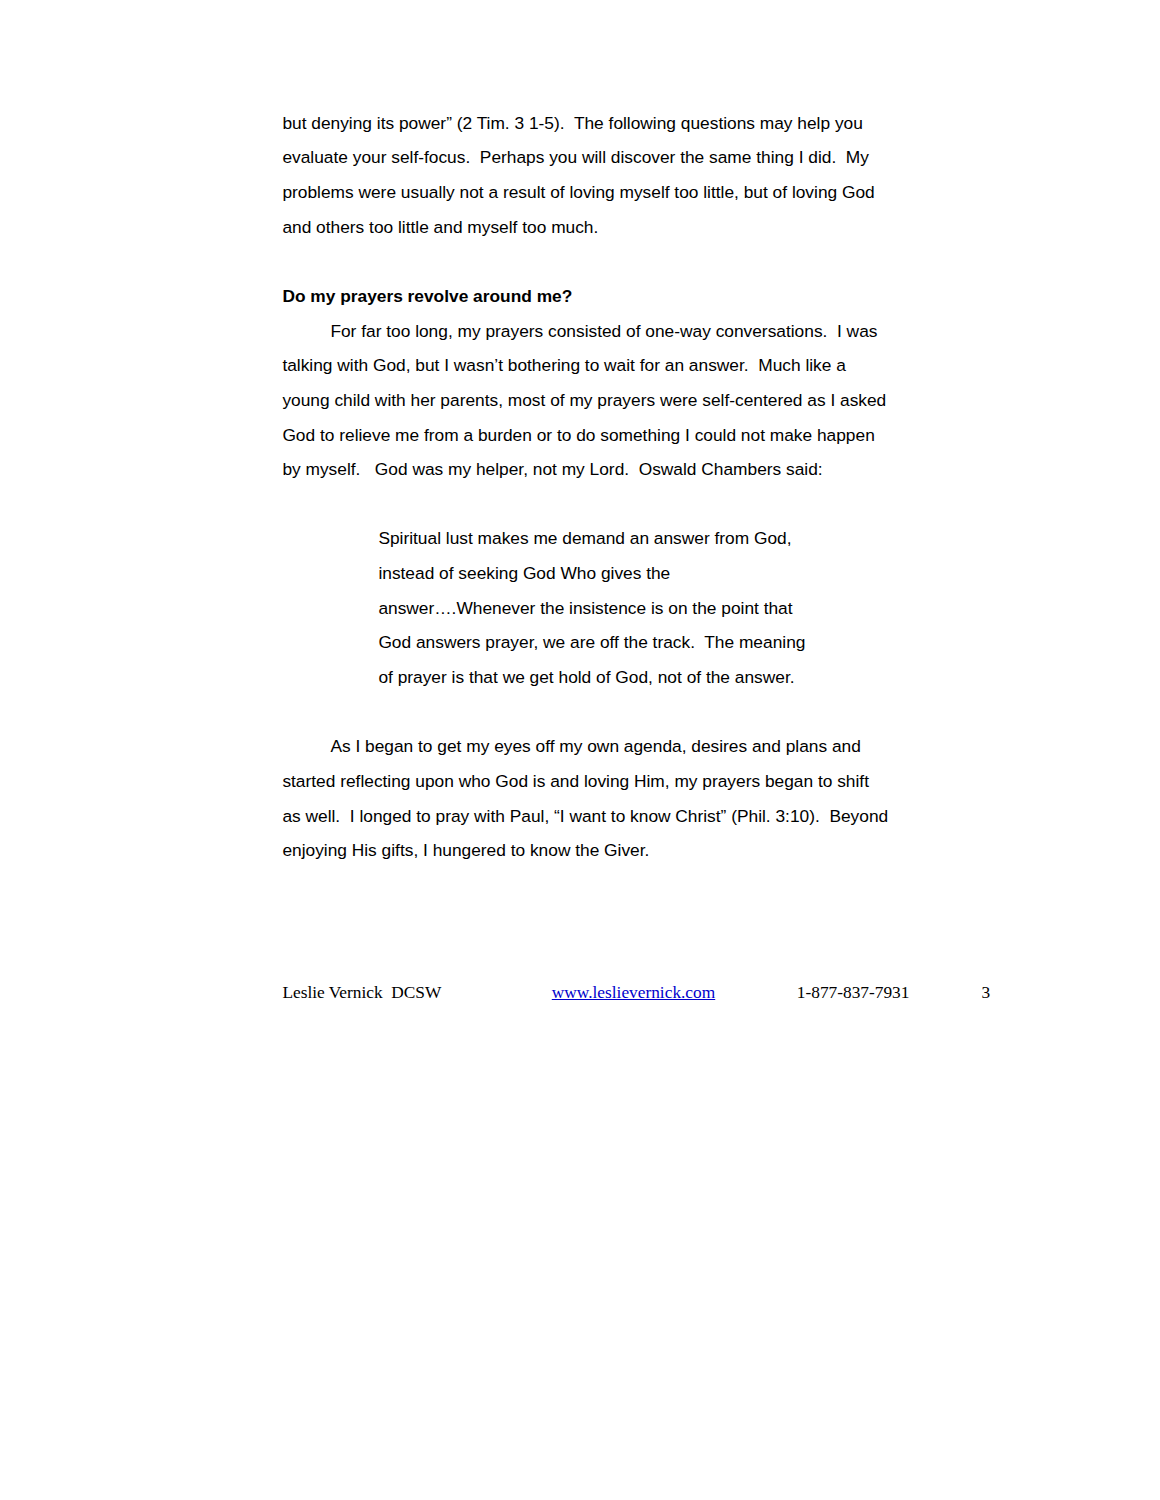but denying its power” (2 Tim. 3 1-5). The following questions may help you evaluate your self-focus. Perhaps you will discover the same thing I did. My problems were usually not a result of loving myself too little, but of loving God and others too little and myself too much.
Do my prayers revolve around me?
For far too long, my prayers consisted of one-way conversations. I was talking with God, but I wasn’t bothering to wait for an answer. Much like a young child with her parents, most of my prayers were self-centered as I asked God to relieve me from a burden or to do something I could not make happen by myself. God was my helper, not my Lord. Oswald Chambers said:
Spiritual lust makes me demand an answer from God, instead of seeking God Who gives the answer….Whenever the insistence is on the point that God answers prayer, we are off the track. The meaning of prayer is that we get hold of God, not of the answer.
As I began to get my eyes off my own agenda, desires and plans and started reflecting upon who God is and loving Him, my prayers began to shift as well. I longed to pray with Paul, “I want to know Christ” (Phil. 3:10). Beyond enjoying His gifts, I hungered to know the Giver.
Leslie Vernick DCSW www.leslievernick.com 1-877-837-7931 3